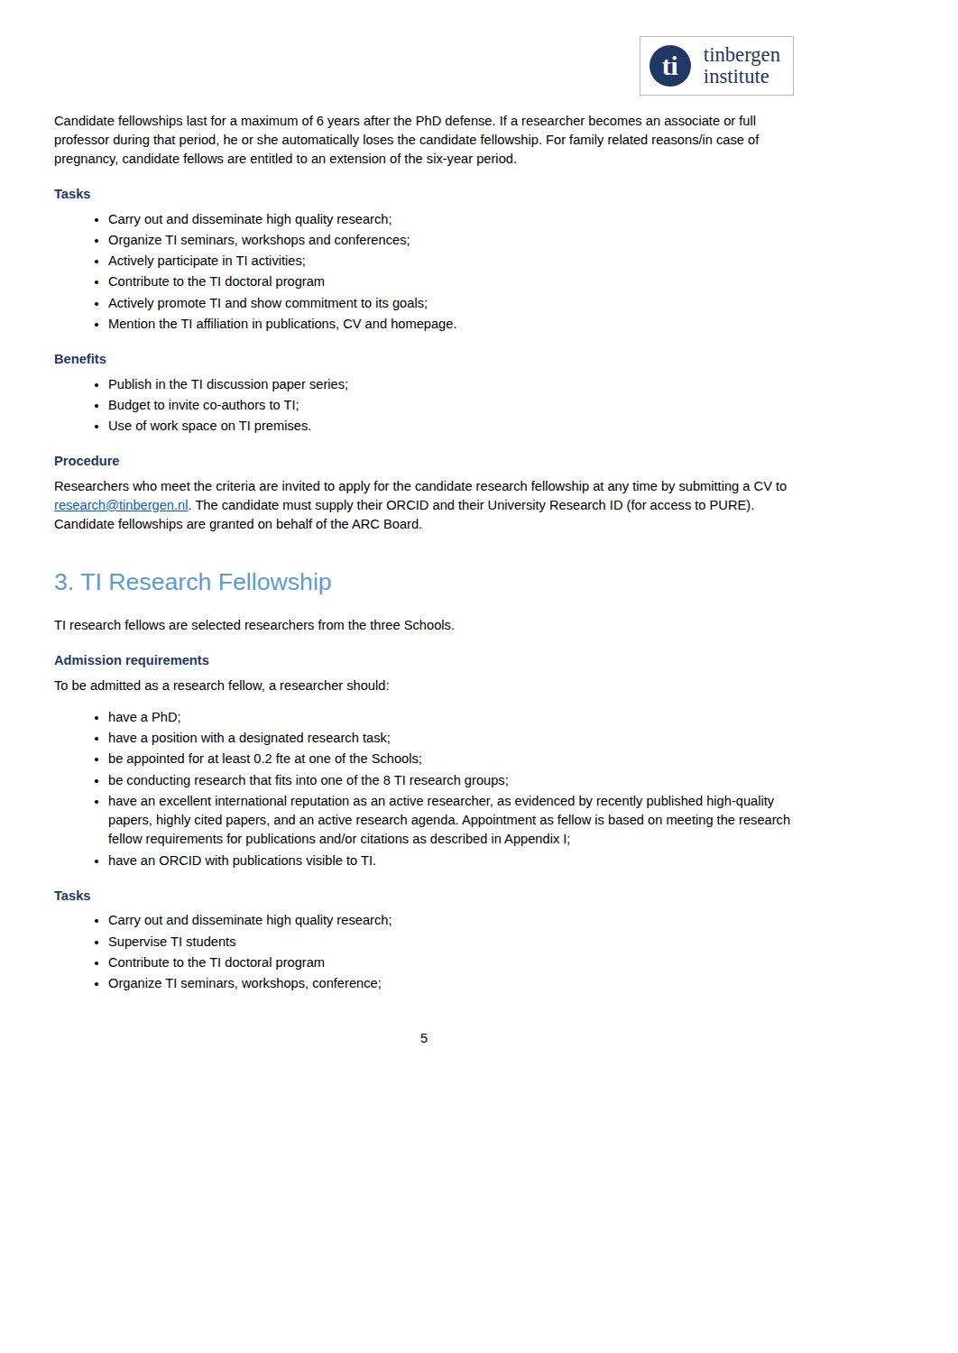ti tinbergen institute
Candidate fellowships last for a maximum of 6 years after the PhD defense. If a researcher becomes an associate or full professor during that period, he or she automatically loses the candidate fellowship. For family related reasons/in case of pregnancy, candidate fellows are entitled to an extension of the six-year period.
Tasks
Carry out and disseminate high quality research;
Organize TI seminars, workshops and conferences;
Actively participate in TI activities;
Contribute to the TI doctoral program
Actively promote TI and show commitment to its goals;
Mention the TI affiliation in publications, CV and homepage.
Benefits
Publish in the TI discussion paper series;
Budget to invite co-authors to TI;
Use of work space on TI premises.
Procedure
Researchers who meet the criteria are invited to apply for the candidate research fellowship at any time by submitting a CV to research@tinbergen.nl. The candidate must supply their ORCID and their University Research ID (for access to PURE). Candidate fellowships are granted on behalf of the ARC Board.
3. TI Research Fellowship
TI research fellows are selected researchers from the three Schools.
Admission requirements
To be admitted as a research fellow, a researcher should:
have a PhD;
have a position with a designated research task;
be appointed for at least 0.2 fte at one of the Schools;
be conducting research that fits into one of the 8 TI research groups;
have an excellent international reputation as an active researcher, as evidenced by recently published high-quality papers, highly cited papers, and an active research agenda. Appointment as fellow is based on meeting the research fellow requirements for publications and/or citations as described in Appendix I;
have an ORCID with publications visible to TI.
Tasks
Carry out and disseminate high quality research;
Supervise TI students
Contribute to the TI doctoral program
Organize TI seminars, workshops, conference;
5